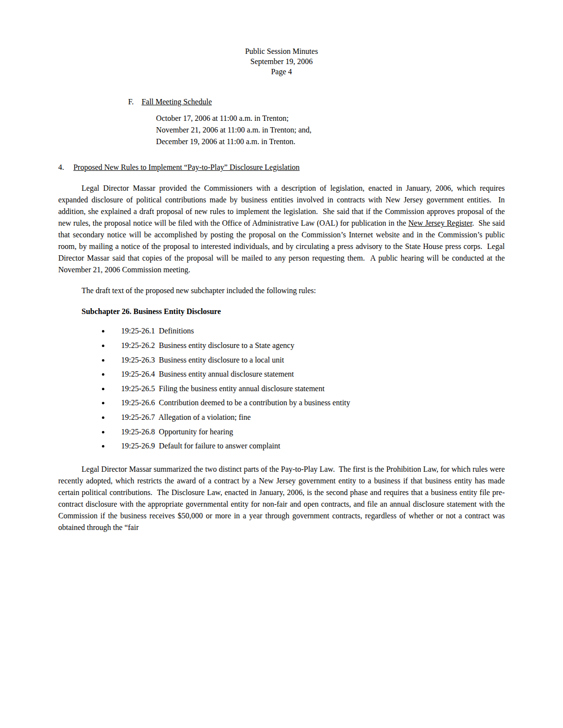Public Session Minutes
September 19, 2006
Page 4
F. Fall Meeting Schedule
October 17, 2006 at 11:00 a.m. in Trenton;
November 21, 2006 at 11:00 a.m. in Trenton; and,
December 19, 2006 at 11:00 a.m. in Trenton.
4. Proposed New Rules to Implement “Pay-to-Play” Disclosure Legislation
Legal Director Massar provided the Commissioners with a description of legislation, enacted in January, 2006, which requires expanded disclosure of political contributions made by business entities involved in contracts with New Jersey government entities. In addition, she explained a draft proposal of new rules to implement the legislation. She said that if the Commission approves proposal of the new rules, the proposal notice will be filed with the Office of Administrative Law (OAL) for publication in the New Jersey Register. She said that secondary notice will be accomplished by posting the proposal on the Commission’s Internet website and in the Commission’s public room, by mailing a notice of the proposal to interested individuals, and by circulating a press advisory to the State House press corps. Legal Director Massar said that copies of the proposal will be mailed to any person requesting them. A public hearing will be conducted at the November 21, 2006 Commission meeting.
The draft text of the proposed new subchapter included the following rules:
Subchapter 26. Business Entity Disclosure
19:25-26.1 Definitions
19:25-26.2 Business entity disclosure to a State agency
19:25-26.3 Business entity disclosure to a local unit
19:25-26.4 Business entity annual disclosure statement
19:25-26.5 Filing the business entity annual disclosure statement
19:25-26.6 Contribution deemed to be a contribution by a business entity
19:25-26.7 Allegation of a violation; fine
19:25-26.8 Opportunity for hearing
19:25-26.9 Default for failure to answer complaint
Legal Director Massar summarized the two distinct parts of the Pay-to-Play Law. The first is the Prohibition Law, for which rules were recently adopted, which restricts the award of a contract by a New Jersey government entity to a business if that business entity has made certain political contributions. The Disclosure Law, enacted in January, 2006, is the second phase and requires that a business entity file pre-contract disclosure with the appropriate governmental entity for non-fair and open contracts, and file an annual disclosure statement with the Commission if the business receives $50,000 or more in a year through government contracts, regardless of whether or not a contract was obtained through the “fair